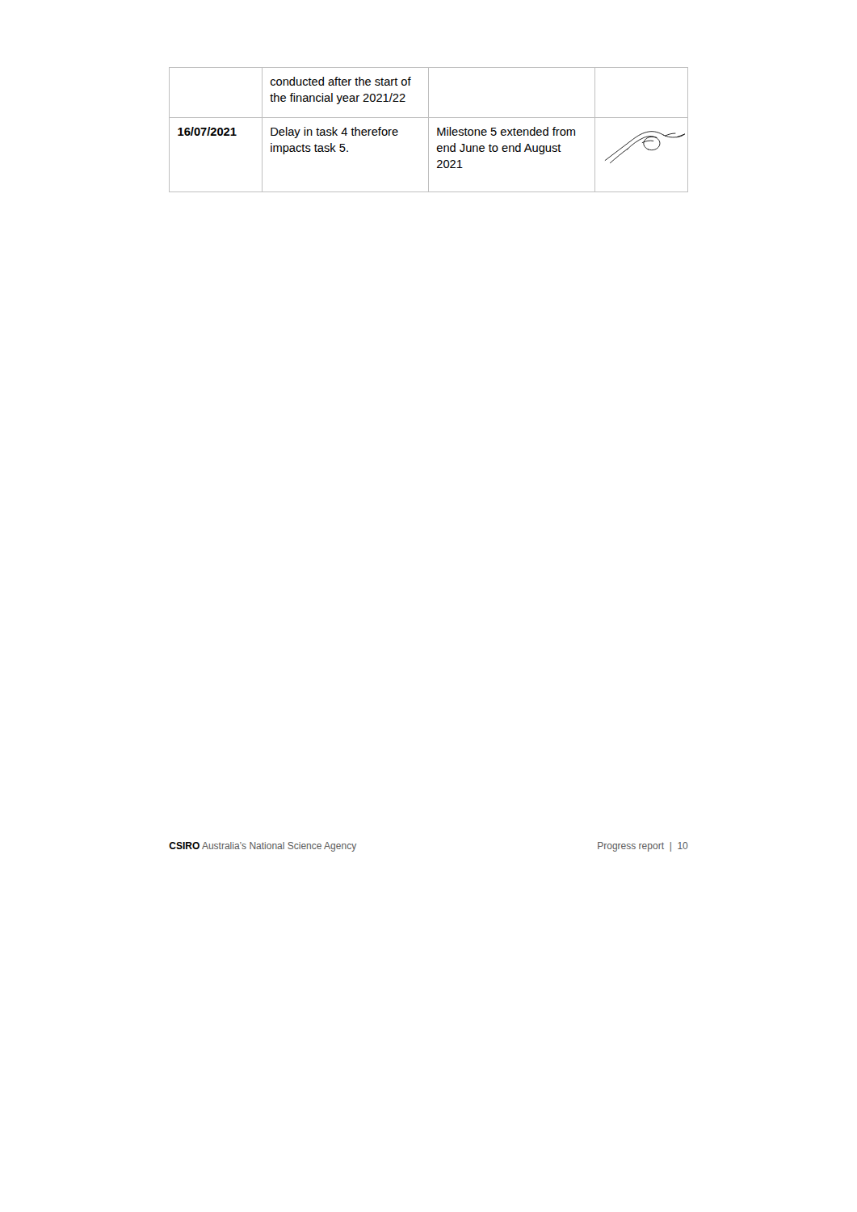| | conducted after the start of the financial year 2021/22 | | |
| 16/07/2021 | Delay in task 4 therefore impacts task 5. | Milestone 5 extended from end June to end August 2021 | |
CSIRO Australia’s National Science Agency
Progress report | 10